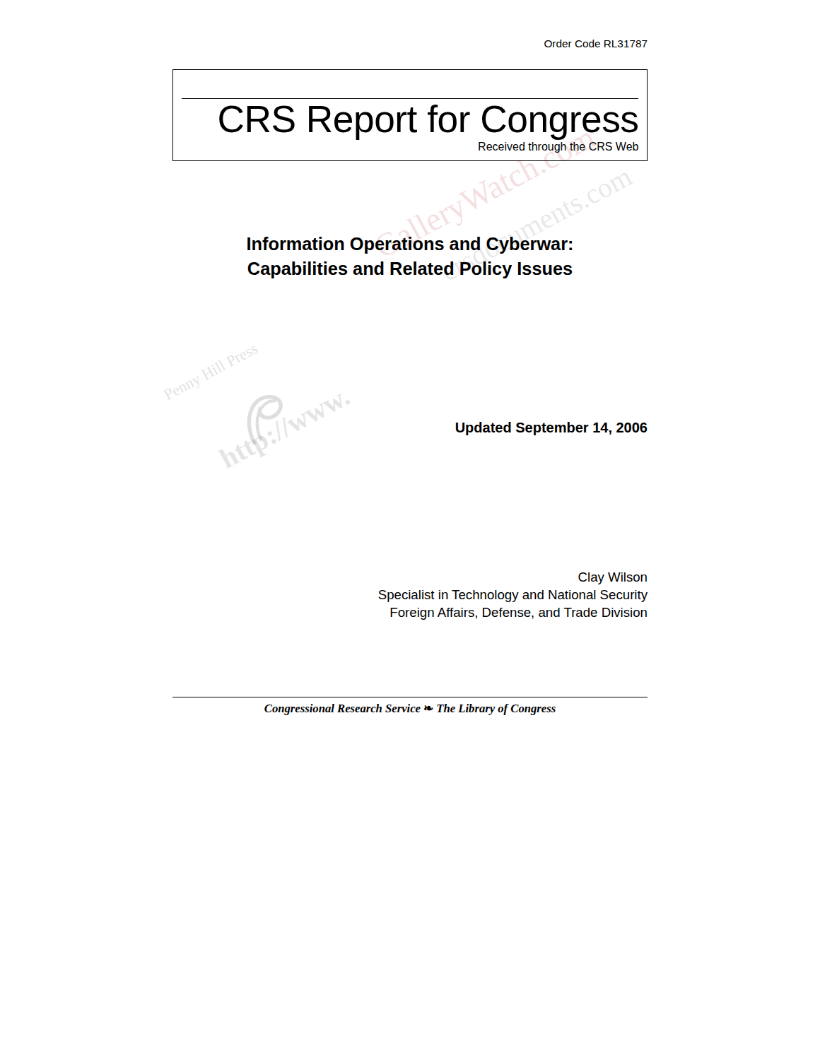GalleryWatch.com
crsdocuments.com
http://www.
Penny Hill Press
Order Code RL31787
CRS Report for Congress
Received through the CRS Web
Information Operations and Cyberwar:
Capabilities and Related Policy Issues
Updated September 14, 2006
Clay Wilson
Specialist in Technology and National Security
Foreign Affairs, Defense, and Trade Division
Congressional Research Service ❧ The Library of Congress